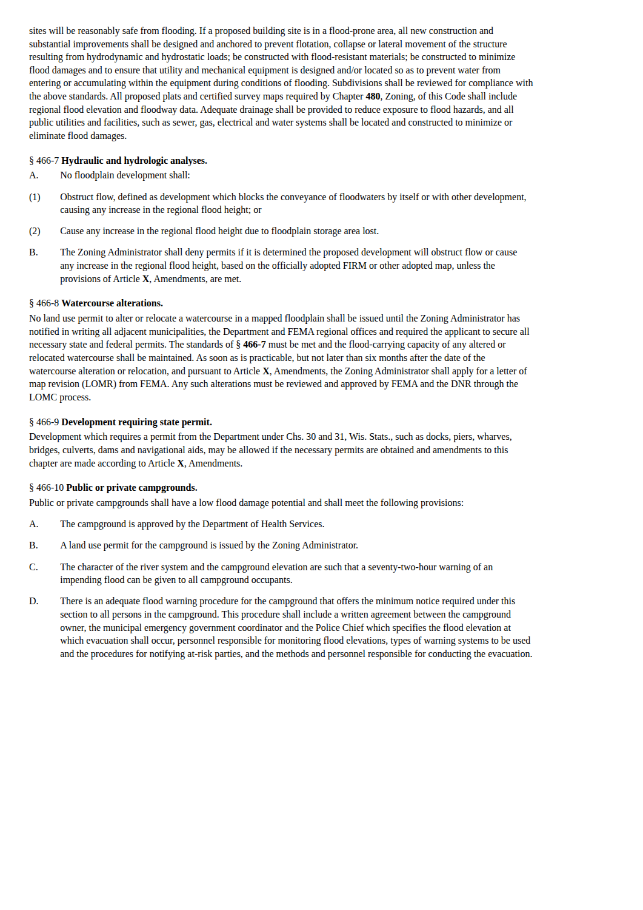sites will be reasonably safe from flooding. If a proposed building site is in a flood-prone area, all new construction and substantial improvements shall be designed and anchored to prevent flotation, collapse or lateral movement of the structure resulting from hydrodynamic and hydrostatic loads; be constructed with flood-resistant materials; be constructed to minimize flood damages and to ensure that utility and mechanical equipment is designed and/or located so as to prevent water from entering or accumulating within the equipment during conditions of flooding. Subdivisions shall be reviewed for compliance with the above standards. All proposed plats and certified survey maps required by Chapter 480, Zoning, of this Code shall include regional flood elevation and floodway data. Adequate drainage shall be provided to reduce exposure to flood hazards, and all public utilities and facilities, such as sewer, gas, electrical and water systems shall be located and constructed to minimize or eliminate flood damages.
§ 466-7 Hydraulic and hydrologic analyses.
A. No floodplain development shall:
(1) Obstruct flow, defined as development which blocks the conveyance of floodwaters by itself or with other development, causing any increase in the regional flood height; or
(2) Cause any increase in the regional flood height due to floodplain storage area lost.
B. The Zoning Administrator shall deny permits if it is determined the proposed development will obstruct flow or cause any increase in the regional flood height, based on the officially adopted FIRM or other adopted map, unless the provisions of Article X, Amendments, are met.
§ 466-8 Watercourse alterations.
No land use permit to alter or relocate a watercourse in a mapped floodplain shall be issued until the Zoning Administrator has notified in writing all adjacent municipalities, the Department and FEMA regional offices and required the applicant to secure all necessary state and federal permits. The standards of § 466-7 must be met and the flood-carrying capacity of any altered or relocated watercourse shall be maintained. As soon as is practicable, but not later than six months after the date of the watercourse alteration or relocation, and pursuant to Article X, Amendments, the Zoning Administrator shall apply for a letter of map revision (LOMR) from FEMA. Any such alterations must be reviewed and approved by FEMA and the DNR through the LOMC process.
§ 466-9 Development requiring state permit.
Development which requires a permit from the Department under Chs. 30 and 31, Wis. Stats., such as docks, piers, wharves, bridges, culverts, dams and navigational aids, may be allowed if the necessary permits are obtained and amendments to this chapter are made according to Article X, Amendments.
§ 466-10 Public or private campgrounds.
Public or private campgrounds shall have a low flood damage potential and shall meet the following provisions:
A. The campground is approved by the Department of Health Services.
B. A land use permit for the campground is issued by the Zoning Administrator.
C. The character of the river system and the campground elevation are such that a seventy-two-hour warning of an impending flood can be given to all campground occupants.
D. There is an adequate flood warning procedure for the campground that offers the minimum notice required under this section to all persons in the campground. This procedure shall include a written agreement between the campground owner, the municipal emergency government coordinator and the Police Chief which specifies the flood elevation at which evacuation shall occur, personnel responsible for monitoring flood elevations, types of warning systems to be used and the procedures for notifying at-risk parties, and the methods and personnel responsible for conducting the evacuation.